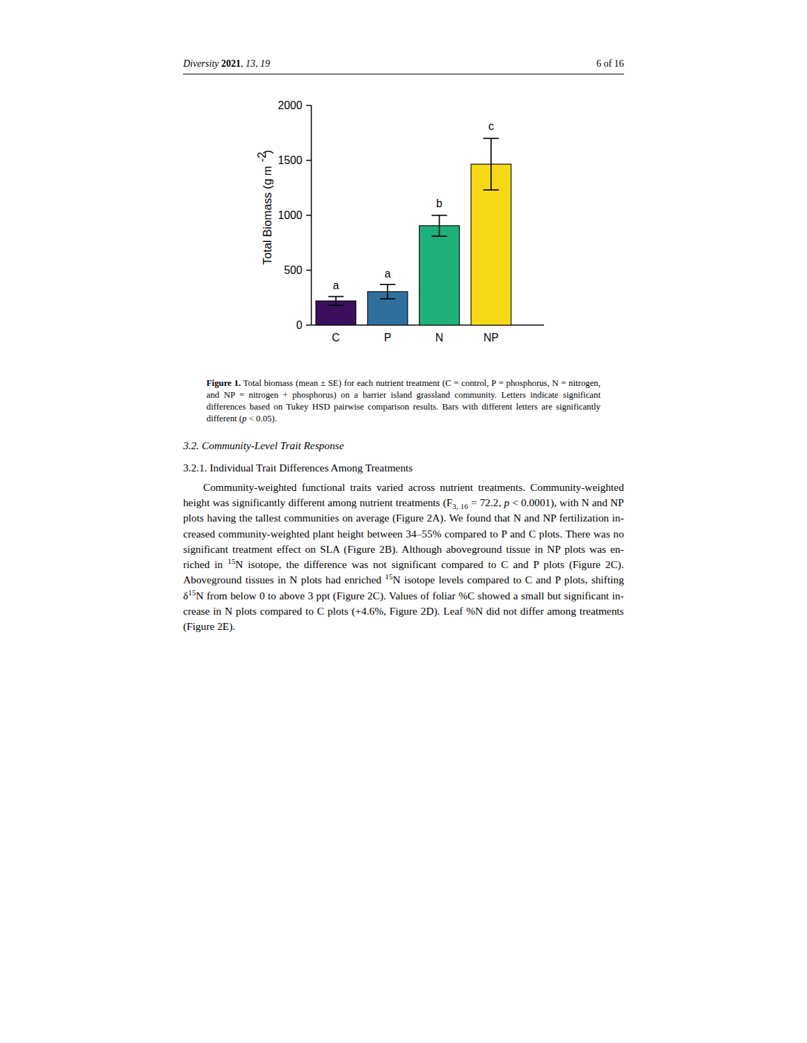Diversity 2021, 13, 19
6 of 16
0 500 1000 1500 2000 Total Biomass (g m x -2 ) a a b c C P N NP
Figure 1. Total biomass (mean ± SE) for each nutrient treatment (C = control, P = phosphorus, N = nitrogen, and NP = nitrogen + phosphorus) on a barrier island grassland community. Letters indicate significant differences based on Tukey HSD pairwise comparison results. Bars with different letters are significantly different (p < 0.05).
3.2. Community-Level Trait Response
3.2.1. Individual Trait Differences Among Treatments
Community-weighted functional traits varied across nutrient treatments. Community-weighted height was significantly different among nutrient treatments (F3, 16 = 72.2, p < 0.0001), with N and NP plots having the tallest communities on average (Figure 2A). We found that N and NP fertilization increased community-weighted plant height between 34–55% compared to P and C plots. There was no significant treatment effect on SLA (Figure 2B). Although aboveground tissue in NP plots was enriched in 15N isotope, the difference was not significant compared to C and P plots (Figure 2C). Aboveground tissues in N plots had enriched 15N isotope levels compared to C and P plots, shifting δ15N from below 0 to above 3 ppt (Figure 2C). Values of foliar %C showed a small but significant increase in N plots compared to C plots (+4.6%, Figure 2D). Leaf %N did not differ among treatments (Figure 2E).